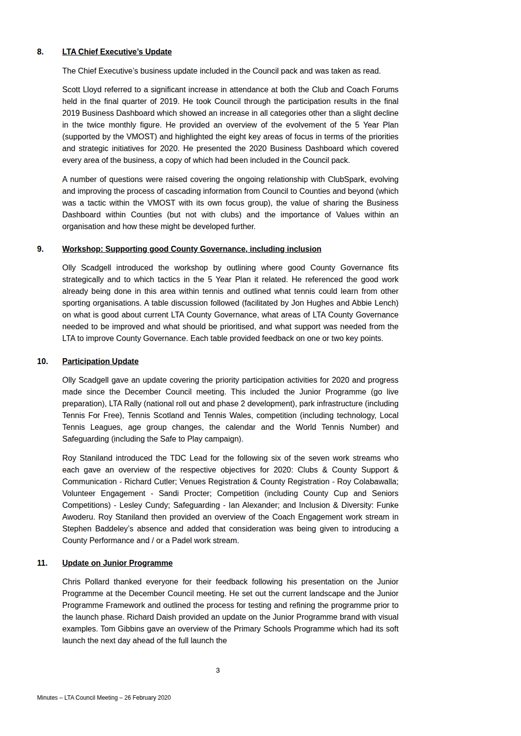8. LTA Chief Executive’s Update
The Chief Executive’s business update included in the Council pack and was taken as read.
Scott Lloyd referred to a significant increase in attendance at both the Club and Coach Forums held in the final quarter of 2019. He took Council through the participation results in the final 2019 Business Dashboard which showed an increase in all categories other than a slight decline in the twice monthly figure. He provided an overview of the evolvement of the 5 Year Plan (supported by the VMOST) and highlighted the eight key areas of focus in terms of the priorities and strategic initiatives for 2020. He presented the 2020 Business Dashboard which covered every area of the business, a copy of which had been included in the Council pack.
A number of questions were raised covering the ongoing relationship with ClubSpark, evolving and improving the process of cascading information from Council to Counties and beyond (which was a tactic within the VMOST with its own focus group), the value of sharing the Business Dashboard within Counties (but not with clubs) and the importance of Values within an organisation and how these might be developed further.
9. Workshop: Supporting good County Governance, including inclusion
Olly Scadgell introduced the workshop by outlining where good County Governance fits strategically and to which tactics in the 5 Year Plan it related. He referenced the good work already being done in this area within tennis and outlined what tennis could learn from other sporting organisations. A table discussion followed (facilitated by Jon Hughes and Abbie Lench) on what is good about current LTA County Governance, what areas of LTA County Governance needed to be improved and what should be prioritised, and what support was needed from the LTA to improve County Governance. Each table provided feedback on one or two key points.
10. Participation Update
Olly Scadgell gave an update covering the priority participation activities for 2020 and progress made since the December Council meeting. This included the Junior Programme (go live preparation), LTA Rally (national roll out and phase 2 development), park infrastructure (including Tennis For Free), Tennis Scotland and Tennis Wales, competition (including technology, Local Tennis Leagues, age group changes, the calendar and the World Tennis Number) and Safeguarding (including the Safe to Play campaign).
Roy Staniland introduced the TDC Lead for the following six of the seven work streams who each gave an overview of the respective objectives for 2020: Clubs & County Support & Communication - Richard Cutler; Venues Registration & County Registration - Roy Colabawalla; Volunteer Engagement - Sandi Procter; Competition (including County Cup and Seniors Competitions) - Lesley Cundy; Safeguarding - Ian Alexander; and Inclusion & Diversity: Funke Awoderu. Roy Staniland then provided an overview of the Coach Engagement work stream in Stephen Baddeley’s absence and added that consideration was being given to introducing a County Performance and / or a Padel work stream.
11. Update on Junior Programme
Chris Pollard thanked everyone for their feedback following his presentation on the Junior Programme at the December Council meeting. He set out the current landscape and the Junior Programme Framework and outlined the process for testing and refining the programme prior to the launch phase. Richard Daish provided an update on the Junior Programme brand with visual examples. Tom Gibbins gave an overview of the Primary Schools Programme which had its soft launch the next day ahead of the full launch the
3
Minutes – LTA Council Meeting – 26 February 2020